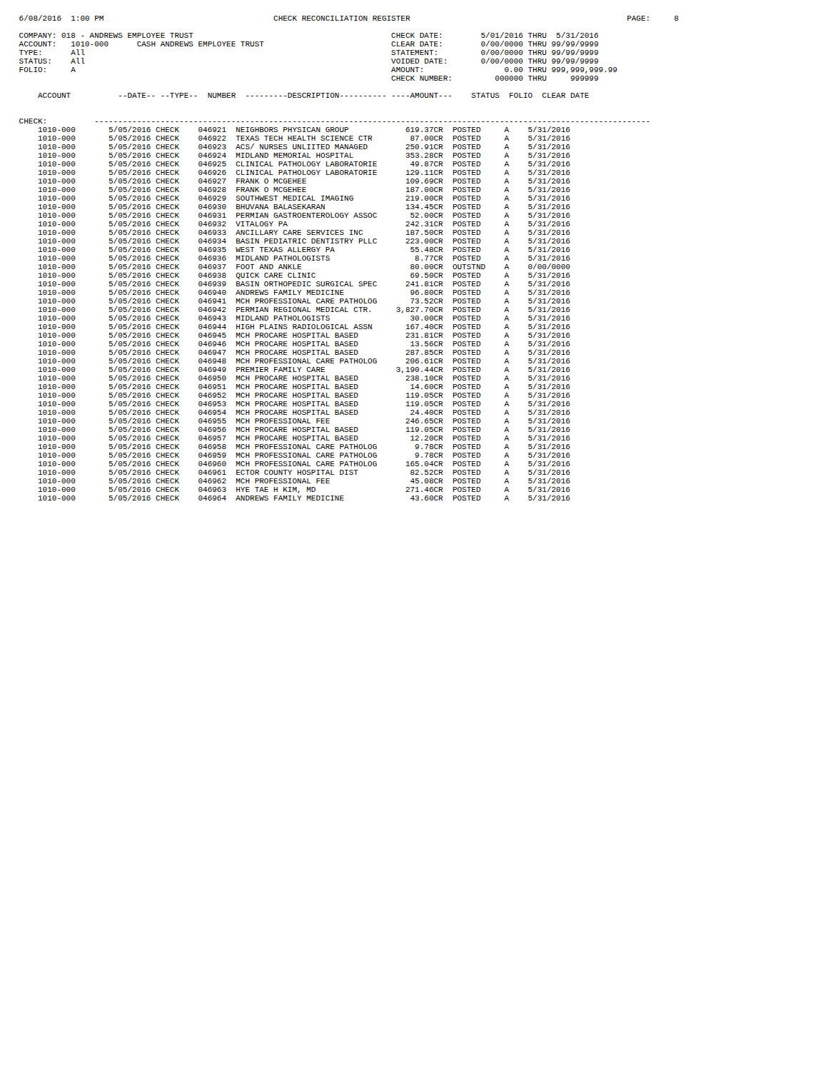6/08/2016  1:00 PM                                    CHECK RECONCILIATION REGISTER                                              PAGE:     8

 COMPANY: 018 - ANDREWS EMPLOYEE TRUST                                          CHECK DATE:        5/01/2016 THRU  5/31/2016
 ACCOUNT:   1010-000      CASH ANDREWS EMPLOYEE TRUST                           CLEAR DATE:        0/00/0000 THRU 99/99/9999
 TYPE:      All                                                                 STATEMENT:         0/00/0000 THRU 99/99/9999
 STATUS:    All                                                                 VOIDED DATE:       0/00/0000 THRU 99/99/9999
 FOLIO:     A                                                                   AMOUNT:                 0.00 THRU 999,999,999.99
                                                                                CHECK NUMBER:         000000 THRU     999999

     ACCOUNT          --DATE-- --TYPE--  NUMBER  ---------DESCRIPTION---------- ----AMOUNT---    STATUS  FOLIO  CLEAR DATE


 CHECK:          ----------------------------------------------------------------------------------------------------------------------
     1010-000       5/05/2016 CHECK    046921  NEIGHBORS PHYSICAN GROUP            619.37CR  POSTED     A    5/31/2016
     1010-000       5/05/2016 CHECK    046922  TEXAS TECH HEALTH SCIENCE CTR        87.00CR  POSTED     A    5/31/2016
     1010-000       5/05/2016 CHECK    046923  ACS/ NURSES UNLIITED MANAGED        250.91CR  POSTED     A    5/31/2016
     1010-000       5/05/2016 CHECK    046924  MIDLAND MEMORIAL HOSPITAL           353.28CR  POSTED     A    5/31/2016
     1010-000       5/05/2016 CHECK    046925  CLINICAL PATHOLOGY LABORATORIE       49.87CR  POSTED     A    5/31/2016
     1010-000       5/05/2016 CHECK    046926  CLINICAL PATHOLOGY LABORATORIE      129.11CR  POSTED     A    5/31/2016
     1010-000       5/05/2016 CHECK    046927  FRANK O MCGEHEE                     109.69CR  POSTED     A    5/31/2016
     1010-000       5/05/2016 CHECK    046928  FRANK O MCGEHEE                     187.00CR  POSTED     A    5/31/2016
     1010-000       5/05/2016 CHECK    046929  SOUTHWEST MEDICAL IMAGING           219.00CR  POSTED     A    5/31/2016
     1010-000       5/05/2016 CHECK    046930  BHUVANA BALASEKARAN                 134.45CR  POSTED     A    5/31/2016
     1010-000       5/05/2016 CHECK    046931  PERMIAN GASTROENTEROLOGY ASSOC       52.00CR  POSTED     A    5/31/2016
     1010-000       5/05/2016 CHECK    046932  VITALOGY PA                         242.31CR  POSTED     A    5/31/2016
     1010-000       5/05/2016 CHECK    046933  ANCILLARY CARE SERVICES INC         187.50CR  POSTED     A    5/31/2016
     1010-000       5/05/2016 CHECK    046934  BASIN PEDIATRIC DENTISTRY PLLC      223.00CR  POSTED     A    5/31/2016
     1010-000       5/05/2016 CHECK    046935  WEST TEXAS ALLERGY PA                55.48CR  POSTED     A    5/31/2016
     1010-000       5/05/2016 CHECK    046936  MIDLAND PATHOLOGISTS                  8.77CR  POSTED     A    5/31/2016
     1010-000       5/05/2016 CHECK    046937  FOOT AND ANKLE                       80.00CR  OUTSTND    A    0/00/0000
     1010-000       5/05/2016 CHECK    046938  QUICK CARE CLINIC                    69.50CR  POSTED     A    5/31/2016
     1010-000       5/05/2016 CHECK    046939  BASIN ORTHOPEDIC SURGICAL SPEC      241.81CR  POSTED     A    5/31/2016
     1010-000       5/05/2016 CHECK    046940  ANDREWS FAMILY MEDICINE              96.80CR  POSTED     A    5/31/2016
     1010-000       5/05/2016 CHECK    046941  MCH PROFESSIONAL CARE PATHOLOG       73.52CR  POSTED     A    5/31/2016
     1010-000       5/05/2016 CHECK    046942  PERMIAN REGIONAL MEDICAL CTR.     3,827.70CR  POSTED     A    5/31/2016
     1010-000       5/05/2016 CHECK    046943  MIDLAND PATHOLOGISTS                 30.00CR  POSTED     A    5/31/2016
     1010-000       5/05/2016 CHECK    046944  HIGH PLAINS RADIOLOGICAL ASSN       167.40CR  POSTED     A    5/31/2016
     1010-000       5/05/2016 CHECK    046945  MCH PROCARE HOSPITAL BASED          231.81CR  POSTED     A    5/31/2016
     1010-000       5/05/2016 CHECK    046946  MCH PROCARE HOSPITAL BASED           13.56CR  POSTED     A    5/31/2016
     1010-000       5/05/2016 CHECK    046947  MCH PROCARE HOSPITAL BASED          287.85CR  POSTED     A    5/31/2016
     1010-000       5/05/2016 CHECK    046948  MCH PROFESSIONAL CARE PATHOLOG      206.61CR  POSTED     A    5/31/2016
     1010-000       5/05/2016 CHECK    046949  PREMIER FAMILY CARE               3,190.44CR  POSTED     A    5/31/2016
     1010-000       5/05/2016 CHECK    046950  MCH PROCARE HOSPITAL BASED          238.10CR  POSTED     A    5/31/2016
     1010-000       5/05/2016 CHECK    046951  MCH PROCARE HOSPITAL BASED           14.60CR  POSTED     A    5/31/2016
     1010-000       5/05/2016 CHECK    046952  MCH PROCARE HOSPITAL BASED          119.05CR  POSTED     A    5/31/2016
     1010-000       5/05/2016 CHECK    046953  MCH PROCARE HOSPITAL BASED          119.05CR  POSTED     A    5/31/2016
     1010-000       5/05/2016 CHECK    046954  MCH PROCARE HOSPITAL BASED           24.40CR  POSTED     A    5/31/2016
     1010-000       5/05/2016 CHECK    046955  MCH PROFESSIONAL FEE                246.65CR  POSTED     A    5/31/2016
     1010-000       5/05/2016 CHECK    046956  MCH PROCARE HOSPITAL BASED          119.05CR  POSTED     A    5/31/2016
     1010-000       5/05/2016 CHECK    046957  MCH PROCARE HOSPITAL BASED           12.20CR  POSTED     A    5/31/2016
     1010-000       5/05/2016 CHECK    046958  MCH PROFESSIONAL CARE PATHOLOG        9.78CR  POSTED     A    5/31/2016
     1010-000       5/05/2016 CHECK    046959  MCH PROFESSIONAL CARE PATHOLOG        9.78CR  POSTED     A    5/31/2016
     1010-000       5/05/2016 CHECK    046960  MCH PROFESSIONAL CARE PATHOLOG      165.04CR  POSTED     A    5/31/2016
     1010-000       5/05/2016 CHECK    046961  ECTOR COUNTY HOSPITAL DIST           82.52CR  POSTED     A    5/31/2016
     1010-000       5/05/2016 CHECK    046962  MCH PROFESSIONAL FEE                 45.08CR  POSTED     A    5/31/2016
     1010-000       5/05/2016 CHECK    046963  HYE TAE H KIM, MD                   271.46CR  POSTED     A    5/31/2016
     1010-000       5/05/2016 CHECK    046964  ANDREWS FAMILY MEDICINE              43.60CR  POSTED     A    5/31/2016